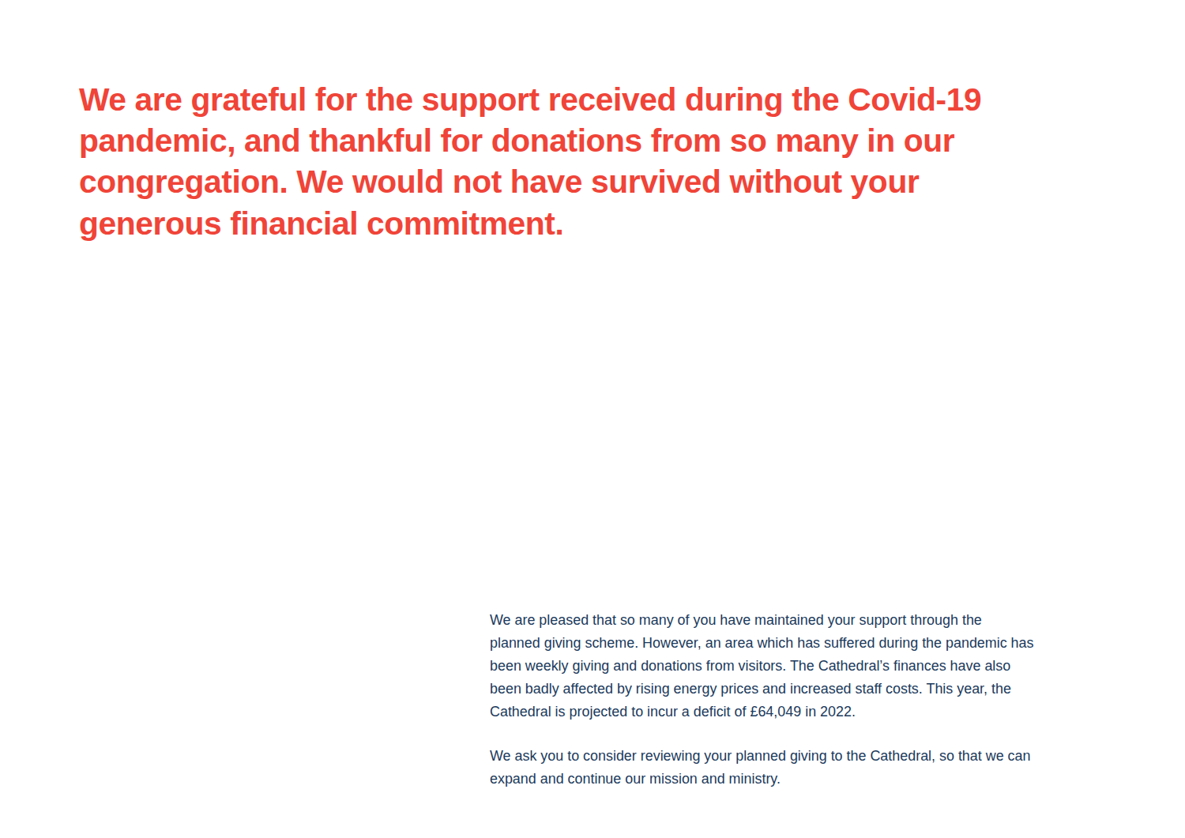We are grateful for the support received during the Covid-19 pandemic, and thankful for donations from so many in our congregation. We would not have survived without your generous financial commitment.
We are pleased that so many of you have maintained your support through the planned giving scheme. However, an area which has suffered during the pandemic has been weekly giving and donations from visitors. The Cathedral’s finances have also been badly affected by rising energy prices and increased staff costs. This year, the Cathedral is projected to incur a deficit of £64,049 in 2022.
We ask you to consider reviewing your planned giving to the Cathedral, so that we can expand and continue our mission and ministry.